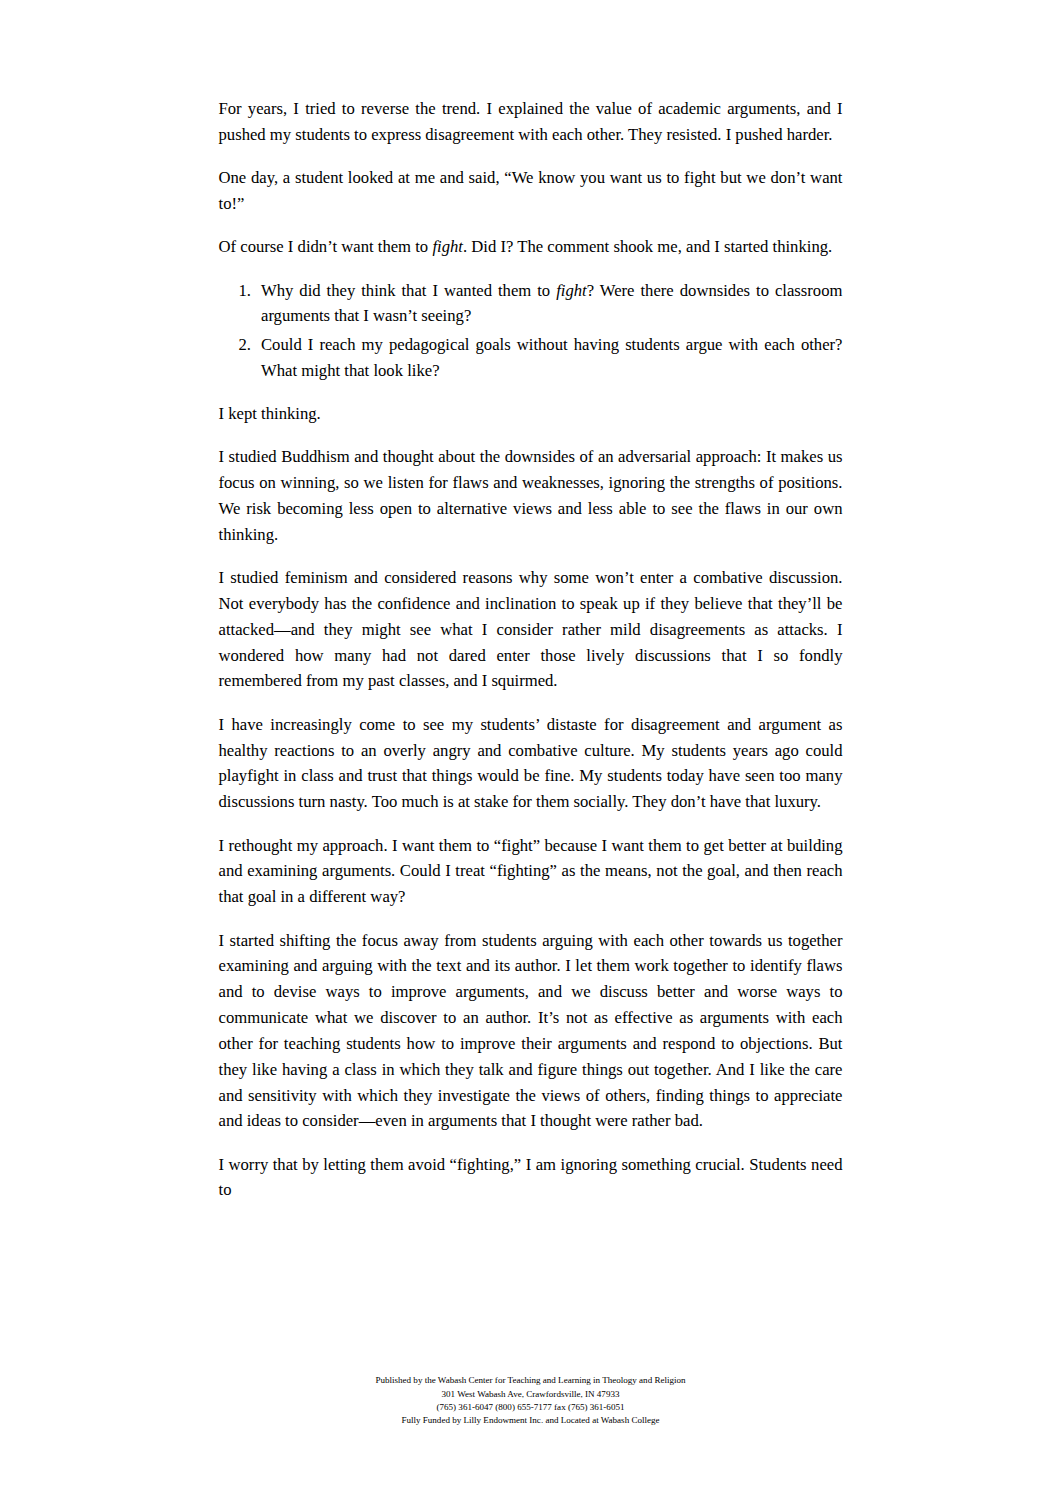For years, I tried to reverse the trend. I explained the value of academic arguments, and I pushed my students to express disagreement with each other. They resisted. I pushed harder.
One day, a student looked at me and said, “We know you want us to fight but we don’t want to!”
Of course I didn’t want them to fight. Did I? The comment shook me, and I started thinking.
Why did they think that I wanted them to fight? Were there downsides to classroom arguments that I wasn’t seeing?
Could I reach my pedagogical goals without having students argue with each other? What might that look like?
I kept thinking.
I studied Buddhism and thought about the downsides of an adversarial approach: It makes us focus on winning, so we listen for flaws and weaknesses, ignoring the strengths of positions. We risk becoming less open to alternative views and less able to see the flaws in our own thinking.
I studied feminism and considered reasons why some won’t enter a combative discussion. Not everybody has the confidence and inclination to speak up if they believe that they’ll be attacked—and they might see what I consider rather mild disagreements as attacks. I wondered how many had not dared enter those lively discussions that I so fondly remembered from my past classes, and I squirmed.
I have increasingly come to see my students’ distaste for disagreement and argument as healthy reactions to an overly angry and combative culture. My students years ago could playfight in class and trust that things would be fine. My students today have seen too many discussions turn nasty. Too much is at stake for them socially. They don’t have that luxury.
I rethought my approach. I want them to “fight” because I want them to get better at building and examining arguments. Could I treat “fighting” as the means, not the goal, and then reach that goal in a different way?
I started shifting the focus away from students arguing with each other towards us together examining and arguing with the text and its author. I let them work together to identify flaws and to devise ways to improve arguments, and we discuss better and worse ways to communicate what we discover to an author. It’s not as effective as arguments with each other for teaching students how to improve their arguments and respond to objections. But they like having a class in which they talk and figure things out together. And I like the care and sensitivity with which they investigate the views of others, finding things to appreciate and ideas to consider—even in arguments that I thought were rather bad.
I worry that by letting them avoid “fighting,” I am ignoring something crucial. Students need to
Published by the Wabash Center for Teaching and Learning in Theology and Religion
301 West Wabash Ave, Crawfordsville, IN 47933
(765) 361-6047 (800) 655-7177 fax (765) 361-6051
Fully Funded by Lilly Endowment Inc. and Located at Wabash College